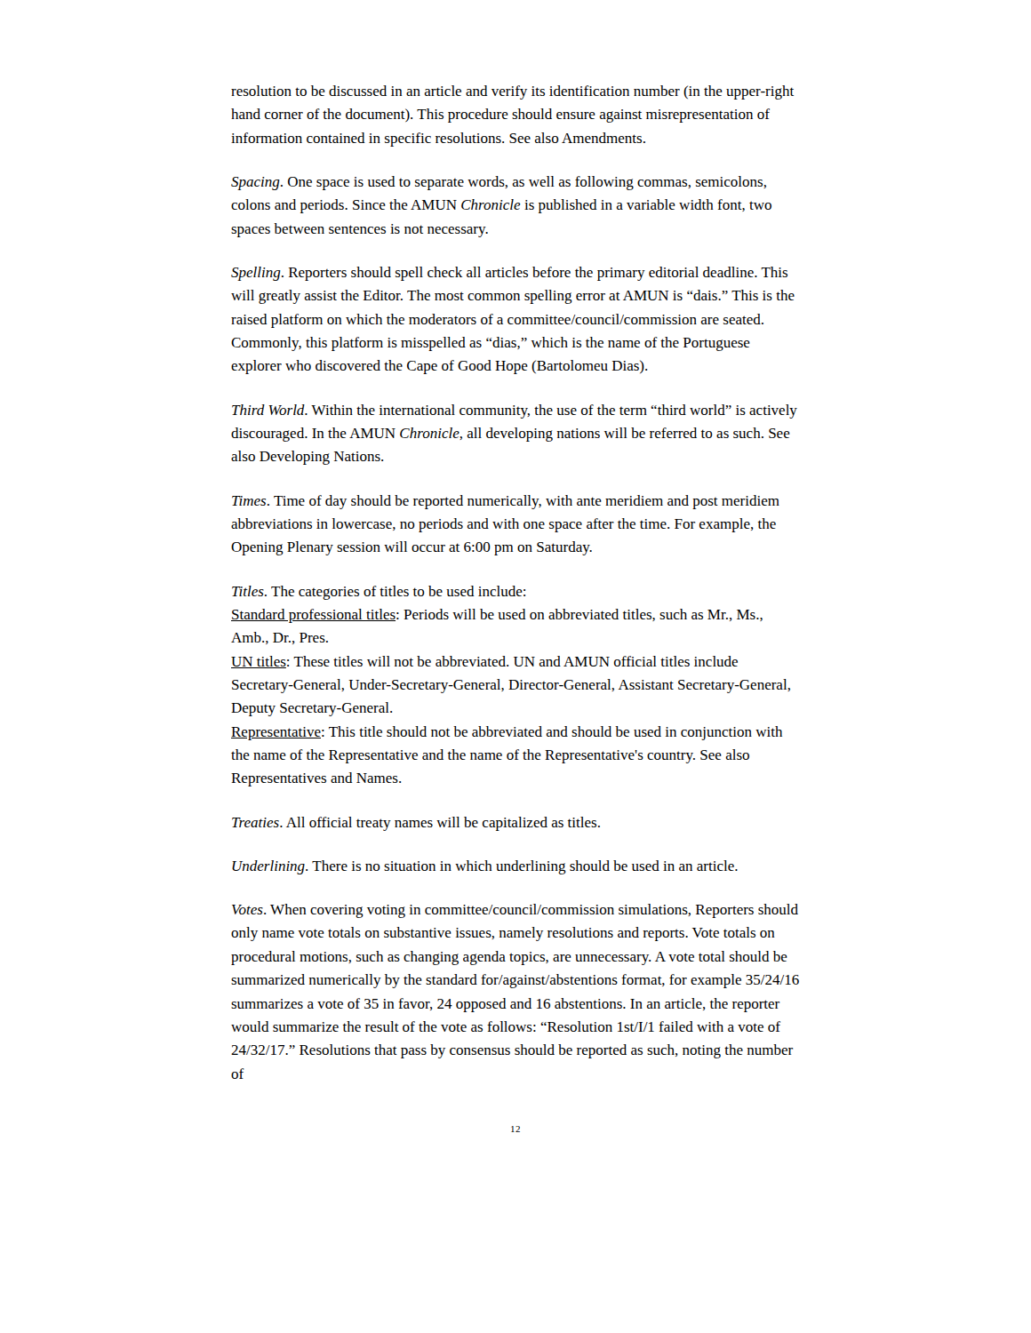resolution to be discussed in an article and verify its identification number (in the upper-right hand corner of the document). This procedure should ensure against misrepresentation of information contained in specific resolutions. See also Amendments.
Spacing. One space is used to separate words, as well as following commas, semicolons, colons and periods. Since the AMUN Chronicle is published in a variable width font, two spaces between sentences is not necessary.
Spelling. Reporters should spell check all articles before the primary editorial deadline. This will greatly assist the Editor. The most common spelling error at AMUN is “dais.” This is the raised platform on which the moderators of a committee/council/commission are seated. Commonly, this platform is misspelled as “dias,” which is the name of the Portuguese explorer who discovered the Cape of Good Hope (Bartolomeu Dias).
Third World. Within the international community, the use of the term “third world” is actively discouraged. In the AMUN Chronicle, all developing nations will be referred to as such. See also Developing Nations.
Times. Time of day should be reported numerically, with ante meridiem and post meridiem abbreviations in lowercase, no periods and with one space after the time. For example, the Opening Plenary session will occur at 6:00 pm on Saturday.
Titles. The categories of titles to be used include:
Standard professional titles: Periods will be used on abbreviated titles, such as Mr., Ms., Amb., Dr., Pres.
UN titles: These titles will not be abbreviated. UN and AMUN official titles include Secretary-General, Under-Secretary-General, Director-General, Assistant Secretary-General, Deputy Secretary-General.
Representative: This title should not be abbreviated and should be used in conjunction with the name of the Representative and the name of the Representative's country. See also Representatives and Names.
Treaties. All official treaty names will be capitalized as titles.
Underlining. There is no situation in which underlining should be used in an article.
Votes. When covering voting in committee/council/commission simulations, Reporters should only name vote totals on substantive issues, namely resolutions and reports. Vote totals on procedural motions, such as changing agenda topics, are unnecessary. A vote total should be summarized numerically by the standard for/against/abstentions format, for example 35/24/16 summarizes a vote of 35 in favor, 24 opposed and 16 abstentions. In an article, the reporter would summarize the result of the vote as follows: “Resolution 1st/I/1 failed with a vote of 24/32/17.” Resolutions that pass by consensus should be reported as such, noting the number of
12